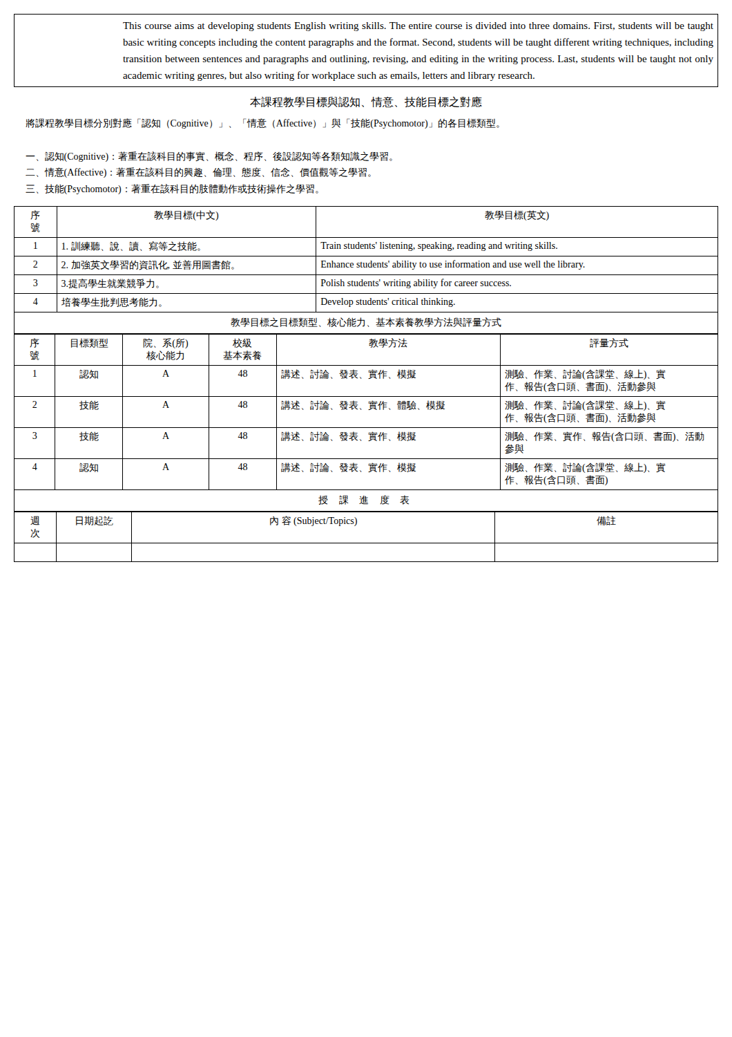| | This course aims at developing students English writing skills. The entire course is divided into three domains. First, students will be taught basic writing concepts including the content paragraphs and the format. Second, students will be taught different writing techniques, including transition between sentences and paragraphs and outlining, revising, and editing in the writing process. Last, students will be taught not only academic writing genres, but also writing for workplace such as emails, letters and library research. |
| 本課程教學目標與認知、情意、技能目標之對應 將課程教學目標分別對應「認知（Cognitive）」、「情意（Affective）」與「技能(Psychomotor)」的各目標類型。 一、認知(Cognitive)：著重在該科目的事實、概念、程序、後設認知等各類知識之學習。 二、情意(Affective)：著重在該科目的興趣、倫理、態度、信念、價值觀等之學習。 三、技能(Psychomotor)：著重在該科目的肢體動作或技術操作之學習。 |
| 序 號 | 教學目標(中文) | 教學目標(英文) |
| 1 | 1. 訓練聽、說、讀、寫等之技能。 | Train students' listening, speaking, reading and writing skills. |
| 2 | 2. 加強英文學習的資訊化, 並善用圖書館。 | Enhance students' ability to use information and use well the library. |
| 3 | 3.提高學生就業競爭力。 | Polish students' writing ability for career success. |
| 4 | 培養學生批判思考能力。 | Develop students' critical thinking. |
| 教學目標之目標類型、核心能力、基本素養教學方法與評量方式 |
| 序 號 | 目標類型 | 院、系(所) 核心能力 | 校級 基本素養 | 教學方法 | 評量方式 |
| 1 | 認知 | A | 48 | 講述、討論、發表、實作、模擬 | 測驗、作業、討論(含課堂、線上)、實 作、報告(含口頭、書面)、活動參與 |
| 2 | 技能 | A | 48 | 講述、討論、發表、實作、體驗、模擬 | 測驗、作業、討論(含課堂、線上)、實 作、報告(含口頭、書面)、活動參與 |
| 3 | 技能 | A | 48 | 講述、討論、發表、實作、模擬 | 測驗、作業、實作、報告(含口頭、書面)、活動參與 |
| 4 | 認知 | A | 48 | 講述、討論、發表、實作、模擬 | 測驗、作業、討論(含課堂、線上)、實 作、報告(含口頭、書面) |
| 授 課 進 度 表 |
| 週 次 | 日期起訖 | 內 容 (Subject/Topics) | 備註 |